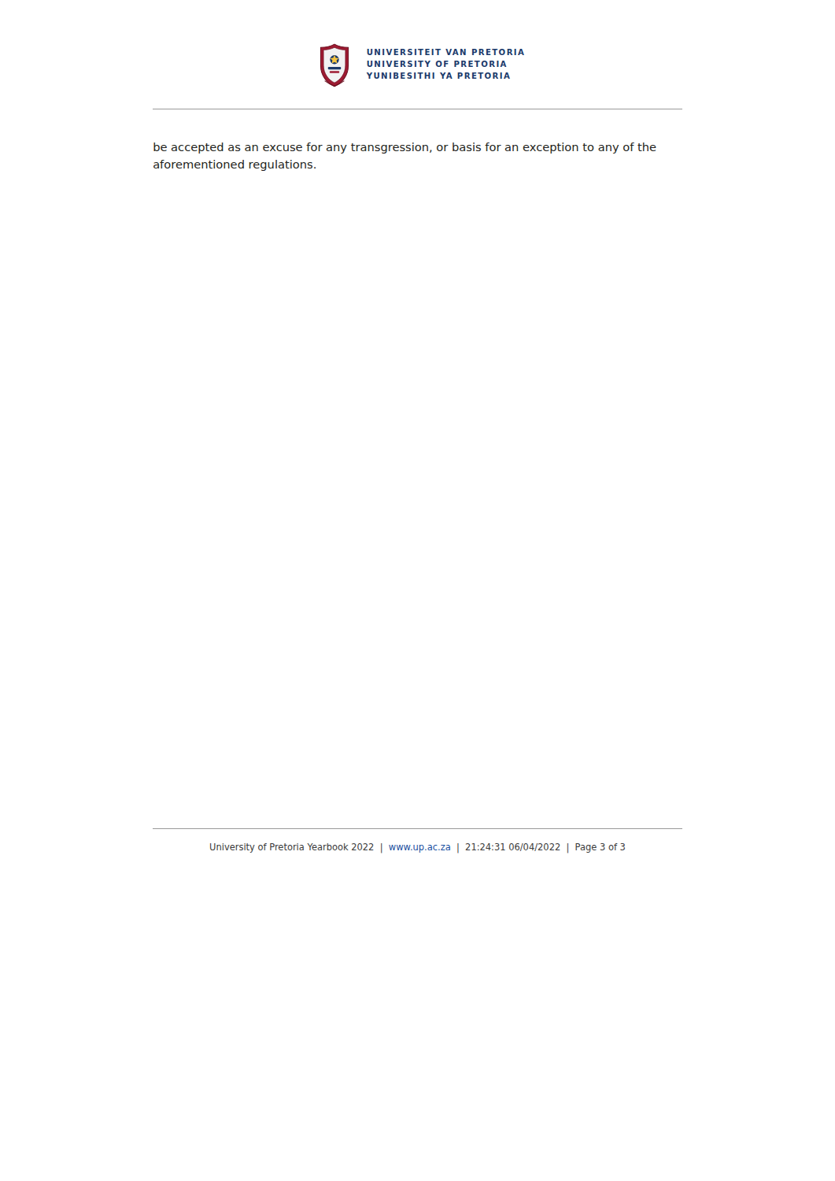Universiteit van Pretoria
University of Pretoria
Yunibesithi ya Pretoria
be accepted as an excuse for any transgression, or basis for an exception to any of the aforementioned regulations.
University of Pretoria Yearbook 2022 | www.up.ac.za | 21:24:31 06/04/2022 | Page 3 of 3